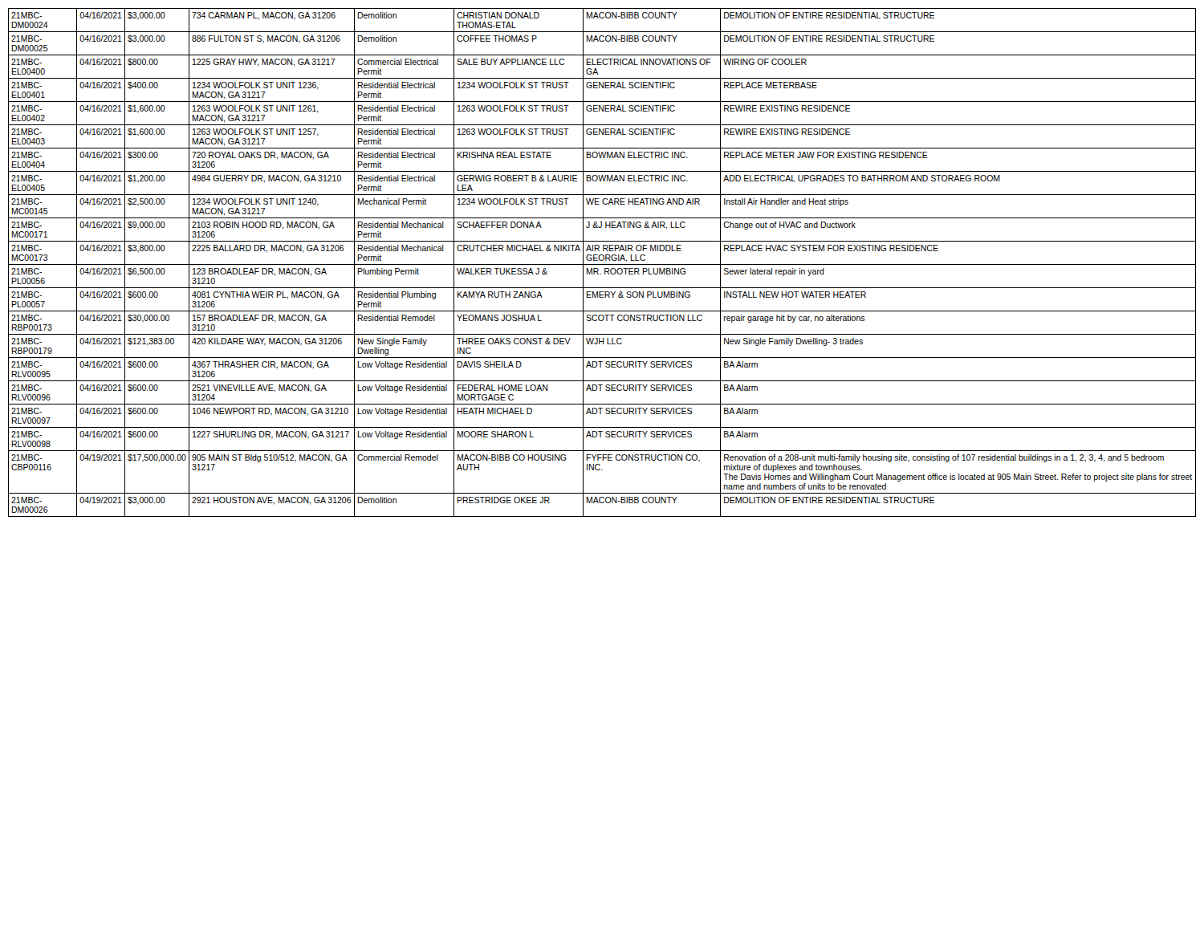| 21MBC-DM00024 | 04/16/2021 | $3,000.00 | 734 CARMAN PL, MACON, GA 31206 | Demolition | CHRISTIAN DONALD THOMAS-ETAL | MACON-BIBB COUNTY | DEMOLITION OF ENTIRE RESIDENTIAL STRUCTURE |
| 21MBC-DM00025 | 04/16/2021 | $3,000.00 | 886 FULTON ST S, MACON, GA 31206 | Demolition | COFFEE THOMAS P | MACON-BIBB COUNTY | DEMOLITION OF ENTIRE RESIDENTIAL STRUCTURE |
| 21MBC-EL00400 | 04/16/2021 | $800.00 | 1225 GRAY HWY, MACON, GA 31217 | Commercial Electrical Permit | SALE BUY APPLIANCE LLC | ELECTRICAL INNOVATIONS OF GA | WIRING OF COOLER |
| 21MBC-EL00401 | 04/16/2021 | $400.00 | 1234 WOOLFOLK ST UNIT 1236, MACON, GA 31217 | Residential Electrical Permit | 1234 WOOLFOLK ST TRUST | GENERAL SCIENTIFIC | REPLACE METERBASE |
| 21MBC-EL00402 | 04/16/2021 | $1,600.00 | 1263 WOOLFOLK ST UNIT 1261, MACON, GA 31217 | Residential Electrical Permit | 1263 WOOLFOLK ST TRUST | GENERAL SCIENTIFIC | REWIRE EXISTING RESIDENCE |
| 21MBC-EL00403 | 04/16/2021 | $1,600.00 | 1263 WOOLFOLK ST UNIT 1257, MACON, GA 31217 | Residential Electrical Permit | 1263 WOOLFOLK ST TRUST | GENERAL SCIENTIFIC | REWIRE EXISTING RESIDENCE |
| 21MBC-EL00404 | 04/16/2021 | $300.00 | 720 ROYAL OAKS DR, MACON, GA 31206 | Residential Electrical Permit | KRISHNA REAL ESTATE | BOWMAN ELECTRIC INC. | REPLACE METER JAW FOR EXISTING RESIDENCE |
| 21MBC-EL00405 | 04/16/2021 | $1,200.00 | 4984 GUERRY DR, MACON, GA 31210 | Residential Electrical Permit | GERWIG ROBERT B & LAURIE LEA | BOWMAN ELECTRIC INC. | ADD ELECTRICAL UPGRADES TO BATHRROM AND STORAEG ROOM |
| 21MBC-MC00145 | 04/16/2021 | $2,500.00 | 1234 WOOLFOLK ST UNIT 1240, MACON, GA 31217 | Mechanical Permit | 1234 WOOLFOLK ST TRUST | WE CARE HEATING AND AIR | Install Air Handler and Heat strips |
| 21MBC-MC00171 | 04/16/2021 | $9,000.00 | 2103 ROBIN HOOD RD, MACON, GA 31206 | Residential Mechanical Permit | SCHAEFFER DONA A | J &J HEATING & AIR, LLC | Change out of HVAC and Ductwork |
| 21MBC-MC00173 | 04/16/2021 | $3,800.00 | 2225 BALLARD DR, MACON, GA 31206 | Residential Mechanical Permit | CRUTCHER MICHAEL & NIKITA | AIR REPAIR OF MIDDLE GEORGIA, LLC | REPLACE HVAC SYSTEM FOR EXISTING RESIDENCE |
| 21MBC-PL00056 | 04/16/2021 | $6,500.00 | 123 BROADLEAF DR, MACON, GA 31210 | Plumbing Permit | WALKER TUKESSA J & | MR. ROOTER PLUMBING | Sewer lateral repair in yard |
| 21MBC-PL00057 | 04/16/2021 | $600.00 | 4081 CYNTHIA WEIR PL, MACON, GA 31206 | Residential Plumbing Permit | KAMYA RUTH ZANGA | EMERY & SON PLUMBING | INSTALL NEW HOT WATER HEATER |
| 21MBC-RBP00173 | 04/16/2021 | $30,000.00 | 157 BROADLEAF DR, MACON, GA 31210 | Residential Remodel | YEOMANS JOSHUA L | SCOTT CONSTRUCTION LLC | repair garage hit by car, no alterations |
| 21MBC-RBP00179 | 04/16/2021 | $121,383.00 | 420 KILDARE WAY, MACON, GA 31206 | New Single Family Dwelling | THREE OAKS CONST & DEV INC | WJH LLC | New Single Family Dwelling- 3 trades |
| 21MBC-RLV00095 | 04/16/2021 | $600.00 | 4367 THRASHER CIR, MACON, GA 31206 | Low Voltage Residential | DAVIS SHEILA D | ADT SECURITY SERVICES | BA Alarm |
| 21MBC-RLV00096 | 04/16/2021 | $600.00 | 2521 VINEVILLE AVE, MACON, GA 31204 | Low Voltage Residential | FEDERAL HOME LOAN MORTGAGE C | ADT SECURITY SERVICES | BA Alarm |
| 21MBC-RLV00097 | 04/16/2021 | $600.00 | 1046 NEWPORT RD, MACON, GA 31210 | Low Voltage Residential | HEATH MICHAEL D | ADT SECURITY SERVICES | BA Alarm |
| 21MBC-RLV00098 | 04/16/2021 | $600.00 | 1227 SHURLING DR, MACON, GA 31217 | Low Voltage Residential | MOORE SHARON L | ADT SECURITY SERVICES | BA Alarm |
| 21MBC-CBP00116 | 04/19/2021 | $17,500,000.00 | 905 MAIN ST Bldg 510/512, MACON, GA 31217 | Commercial Remodel | MACON-BIBB CO HOUSING AUTH | FYFFE CONSTRUCTION CO, INC. | Renovation of a 208-unit multi-family housing site, consisting of 107 residential buildings in a 1, 2, 3, 4, and 5 bedroom mixture of duplexes and townhouses. The Davis Homes and Willingham Court Management office is located at 905 Main Street. Refer to project site plans for street name and numbers of units to be renovated |
| 21MBC-DM00026 | 04/19/2021 | $3,000.00 | 2921 HOUSTON AVE, MACON, GA 31206 | Demolition | PRESTRIDGE OKEE JR | MACON-BIBB COUNTY | DEMOLITION OF ENTIRE RESIDENTIAL STRUCTURE |